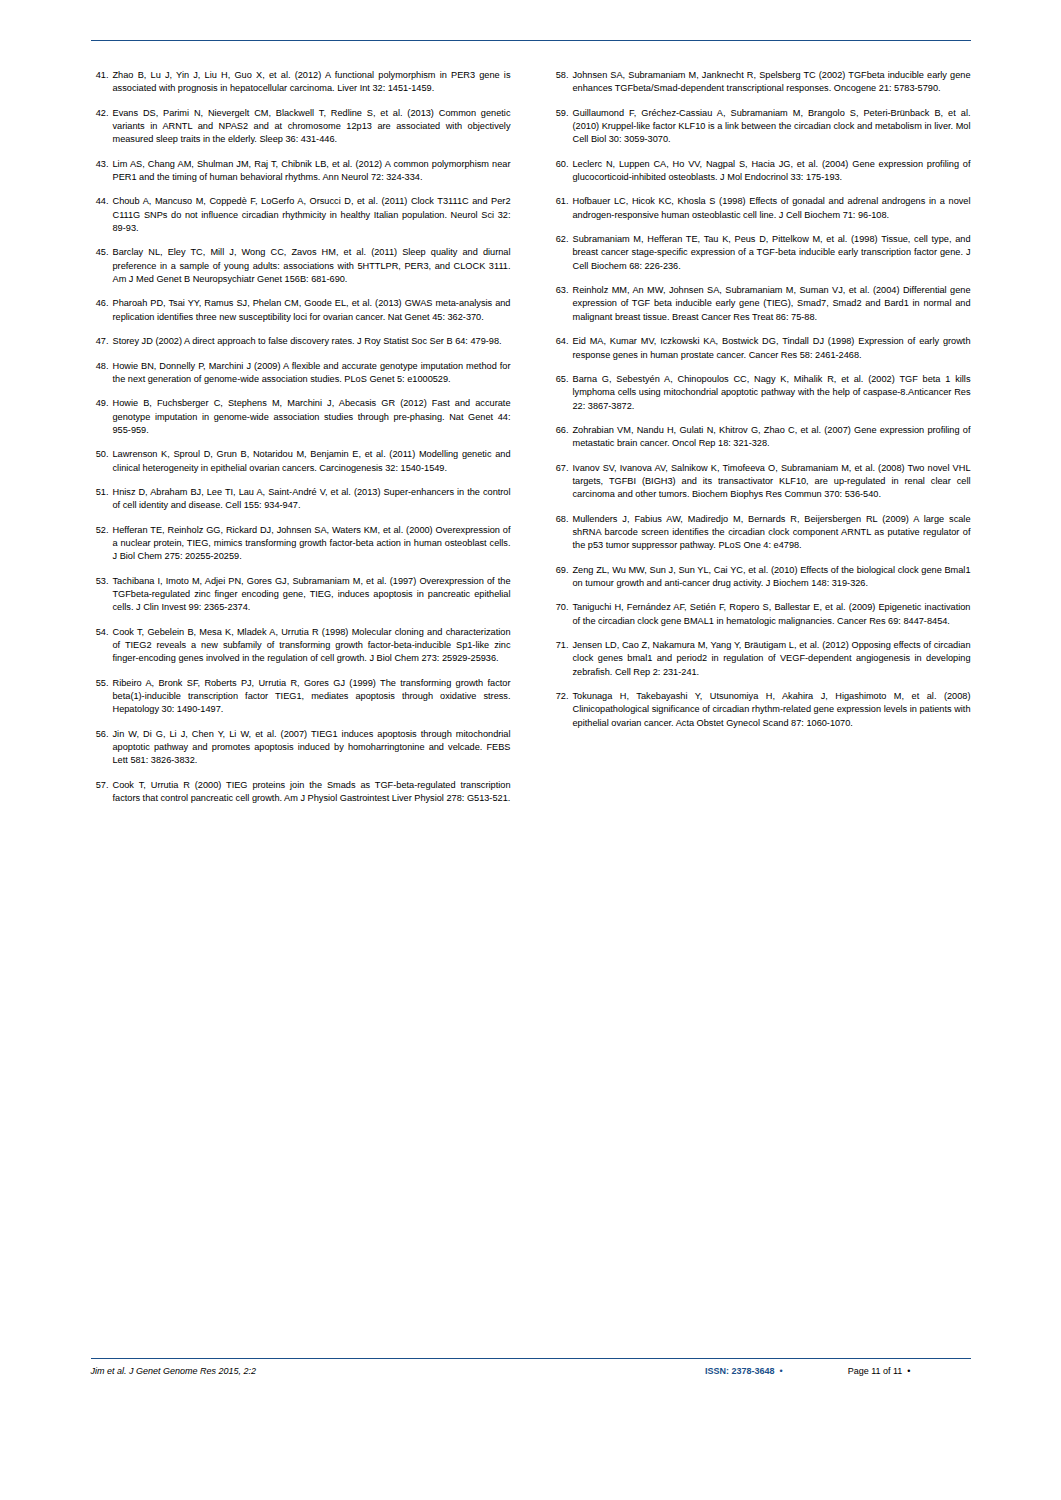41. Zhao B, Lu J, Yin J, Liu H, Guo X, et al. (2012) A functional polymorphism in PER3 gene is associated with prognosis in hepatocellular carcinoma. Liver Int 32: 1451-1459.
42. Evans DS, Parimi N, Nievergelt CM, Blackwell T, Redline S, et al. (2013) Common genetic variants in ARNTL and NPAS2 and at chromosome 12p13 are associated with objectively measured sleep traits in the elderly. Sleep 36: 431-446.
43. Lim AS, Chang AM, Shulman JM, Raj T, Chibnik LB, et al. (2012) A common polymorphism near PER1 and the timing of human behavioral rhythms. Ann Neurol 72: 324-334.
44. Choub A, Mancuso M, Coppedè F, LoGerfo A, Orsucci D, et al. (2011) Clock T3111C and Per2 C111G SNPs do not influence circadian rhythmicity in healthy Italian population. Neurol Sci 32: 89-93.
45. Barclay NL, Eley TC, Mill J, Wong CC, Zavos HM, et al. (2011) Sleep quality and diurnal preference in a sample of young adults: associations with 5HTTLPR, PER3, and CLOCK 3111. Am J Med Genet B Neuropsychiatr Genet 156B: 681-690.
46. Pharoah PD, Tsai YY, Ramus SJ, Phelan CM, Goode EL, et al. (2013) GWAS meta-analysis and replication identifies three new susceptibility loci for ovarian cancer. Nat Genet 45: 362-370.
47. Storey JD (2002) A direct approach to false discovery rates. J Roy Statist Soc Ser B 64: 479-98.
48. Howie BN, Donnelly P, Marchini J (2009) A flexible and accurate genotype imputation method for the next generation of genome-wide association studies. PLoS Genet 5: e1000529.
49. Howie B, Fuchsberger C, Stephens M, Marchini J, Abecasis GR (2012) Fast and accurate genotype imputation in genome-wide association studies through pre-phasing. Nat Genet 44: 955-959.
50. Lawrenson K, Sproul D, Grun B, Notaridou M, Benjamin E, et al. (2011) Modelling genetic and clinical heterogeneity in epithelial ovarian cancers. Carcinogenesis 32: 1540-1549.
51. Hnisz D, Abraham BJ, Lee TI, Lau A, Saint-André V, et al. (2013) Super-enhancers in the control of cell identity and disease. Cell 155: 934-947.
52. Hefferan TE, Reinholz GG, Rickard DJ, Johnsen SA, Waters KM, et al. (2000) Overexpression of a nuclear protein, TIEG, mimics transforming growth factor-beta action in human osteoblast cells. J Biol Chem 275: 20255-20259.
53. Tachibana I, Imoto M, Adjei PN, Gores GJ, Subramaniam M, et al. (1997) Overexpression of the TGFbeta-regulated zinc finger encoding gene, TIEG, induces apoptosis in pancreatic epithelial cells. J Clin Invest 99: 2365-2374.
54. Cook T, Gebelein B, Mesa K, Mladek A, Urrutia R (1998) Molecular cloning and characterization of TIEG2 reveals a new subfamily of transforming growth factor-beta-inducible Sp1-like zinc finger-encoding genes involved in the regulation of cell growth. J Biol Chem 273: 25929-25936.
55. Ribeiro A, Bronk SF, Roberts PJ, Urrutia R, Gores GJ (1999) The transforming growth factor beta(1)-inducible transcription factor TIEG1, mediates apoptosis through oxidative stress. Hepatology 30: 1490-1497.
56. Jin W, Di G, Li J, Chen Y, Li W, et al. (2007) TIEG1 induces apoptosis through mitochondrial apoptotic pathway and promotes apoptosis induced by homoharringtonine and velcade. FEBS Lett 581: 3826-3832.
57. Cook T, Urrutia R (2000) TIEG proteins join the Smads as TGF-beta-regulated transcription factors that control pancreatic cell growth. Am J Physiol Gastrointest Liver Physiol 278: G513-521.
58. Johnsen SA, Subramaniam M, Janknecht R, Spelsberg TC (2002) TGFbeta inducible early gene enhances TGFbeta/Smad-dependent transcriptional responses. Oncogene 21: 5783-5790.
59. Guillaumond F, Gréchez-Cassiau A, Subramaniam M, Brangolo S, Peteri-Brünback B, et al. (2010) Kruppel-like factor KLF10 is a link between the circadian clock and metabolism in liver. Mol Cell Biol 30: 3059-3070.
60. Leclerc N, Luppen CA, Ho VV, Nagpal S, Hacia JG, et al. (2004) Gene expression profiling of glucocorticoid-inhibited osteoblasts. J Mol Endocrinol 33: 175-193.
61. Hofbauer LC, Hicok KC, Khosla S (1998) Effects of gonadal and adrenal androgens in a novel androgen-responsive human osteoblastic cell line. J Cell Biochem 71: 96-108.
62. Subramaniam M, Hefferan TE, Tau K, Peus D, Pittelkow M, et al. (1998) Tissue, cell type, and breast cancer stage-specific expression of a TGF-beta inducible early transcription factor gene. J Cell Biochem 68: 226-236.
63. Reinholz MM, An MW, Johnsen SA, Subramaniam M, Suman VJ, et al. (2004) Differential gene expression of TGF beta inducible early gene (TIEG), Smad7, Smad2 and Bard1 in normal and malignant breast tissue. Breast Cancer Res Treat 86: 75-88.
64. Eid MA, Kumar MV, Iczkowski KA, Bostwick DG, Tindall DJ (1998) Expression of early growth response genes in human prostate cancer. Cancer Res 58: 2461-2468.
65. Barna G, Sebestyén A, Chinopoulos CC, Nagy K, Mihalik R, et al. (2002) TGF beta 1 kills lymphoma cells using mitochondrial apoptotic pathway with the help of caspase-8.Anticancer Res 22: 3867-3872.
66. Zohrabian VM, Nandu H, Gulati N, Khitrov G, Zhao C, et al. (2007) Gene expression profiling of metastatic brain cancer. Oncol Rep 18: 321-328.
67. Ivanov SV, Ivanova AV, Salnikow K, Timofeeva O, Subramaniam M, et al. (2008) Two novel VHL targets, TGFBI (BIGH3) and its transactivator KLF10, are up-regulated in renal clear cell carcinoma and other tumors. Biochem Biophys Res Commun 370: 536-540.
68. Mullenders J, Fabius AW, Madiredjo M, Bernards R, Beijersbergen RL (2009) A large scale shRNA barcode screen identifies the circadian clock component ARNTL as putative regulator of the p53 tumor suppressor pathway. PLoS One 4: e4798.
69. Zeng ZL, Wu MW, Sun J, Sun YL, Cai YC, et al. (2010) Effects of the biological clock gene Bmal1 on tumour growth and anti-cancer drug activity. J Biochem 148: 319-326.
70. Taniguchi H, Fernández AF, Setién F, Ropero S, Ballestar E, et al. (2009) Epigenetic inactivation of the circadian clock gene BMAL1 in hematologic malignancies. Cancer Res 69: 8447-8454.
71. Jensen LD, Cao Z, Nakamura M, Yang Y, Bräutigam L, et al. (2012) Opposing effects of circadian clock genes bmal1 and period2 in regulation of VEGF-dependent angiogenesis in developing zebrafish. Cell Rep 2: 231-241.
72. Tokunaga H, Takebayashi Y, Utsunomiya H, Akahira J, Higashimoto M, et al. (2008) Clinicopathological significance of circadian rhythm-related gene expression levels in patients with epithelial ovarian cancer. Acta Obstet Gynecol Scand 87: 1060-1070.
Jim et al. J Genet Genome Res 2015, 2:2
ISSN: 2378-3648 • Page 11 of 11 •